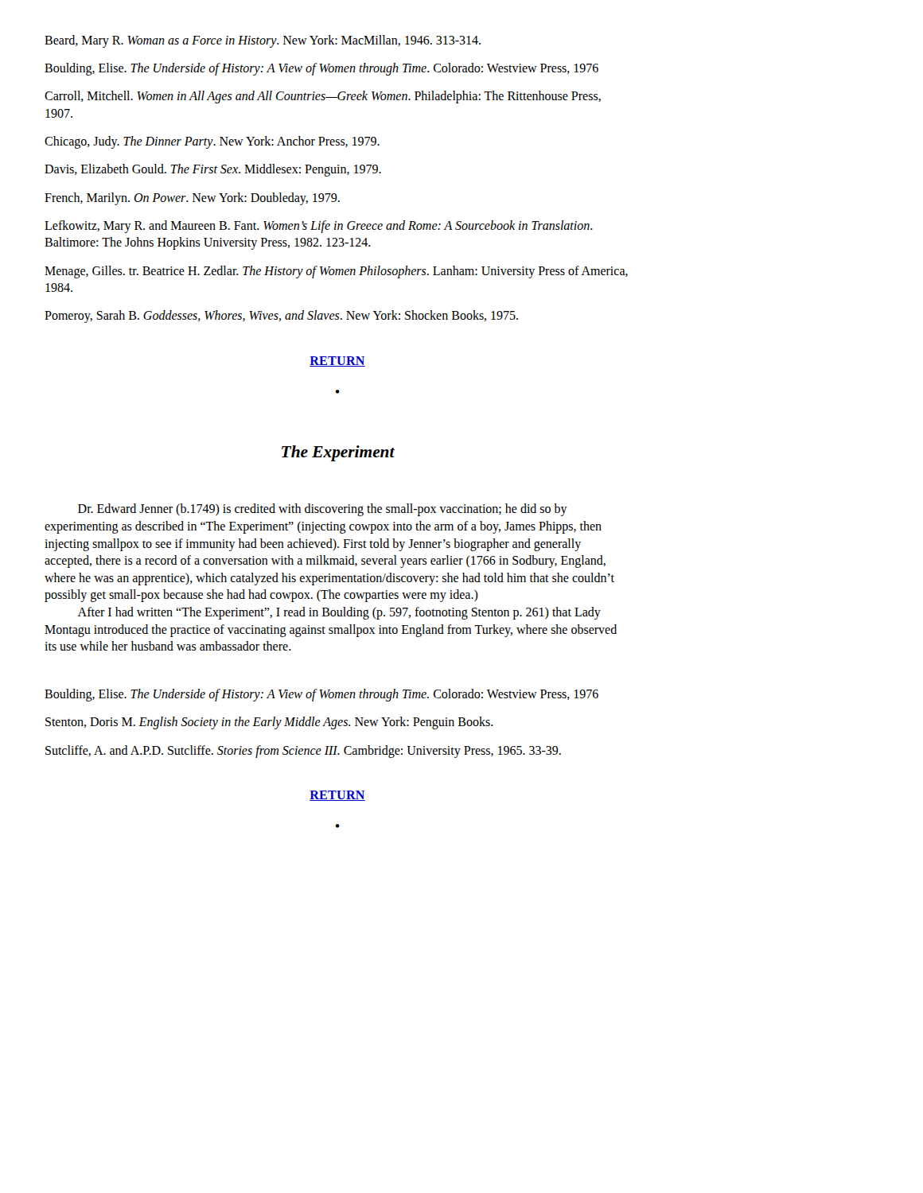Beard, Mary R. Woman as a Force in History. New York: MacMillan, 1946. 313-314.
Boulding, Elise. The Underside of History: A View of Women through Time. Colorado: Westview Press, 1976
Carroll, Mitchell. Women in All Ages and All Countries—Greek Women. Philadelphia: The Rittenhouse Press, 1907.
Chicago, Judy. The Dinner Party. New York: Anchor Press, 1979.
Davis, Elizabeth Gould. The First Sex. Middlesex: Penguin, 1979.
French, Marilyn. On Power. New York: Doubleday, 1979.
Lefkowitz, Mary R. and Maureen B. Fant. Women’s Life in Greece and Rome: A Sourcebook in Translation. Baltimore: The Johns Hopkins University Press, 1982. 123-124.
Menage, Gilles. tr. Beatrice H. Zedlar. The History of Women Philosophers. Lanham: University Press of America, 1984.
Pomeroy, Sarah B. Goddesses, Whores, Wives, and Slaves. New York: Shocken Books, 1975.
RETURN
•
The Experiment
Dr. Edward Jenner (b.1749) is credited with discovering the small-pox vaccination; he did so by experimenting as described in “The Experiment” (injecting cowpox into the arm of a boy, James Phipps, then injecting smallpox to see if immunity had been achieved). First told by Jenner’s biographer and generally accepted, there is a record of a conversation with a milkmaid, several years earlier (1766 in Sodbury, England, where he was an apprentice), which catalyzed his experimentation/discovery: she had told him that she couldn’t possibly get small-pox because she had had cowpox. (The cowparties were my idea.)
After I had written “The Experiment”, I read in Boulding (p. 597, footnoting Stenton p. 261) that Lady Montagu introduced the practice of vaccinating against smallpox into England from Turkey, where she observed its use while her husband was ambassador there.
Boulding, Elise. The Underside of History: A View of Women through Time. Colorado: Westview Press, 1976
Stenton, Doris M. English Society in the Early Middle Ages. New York: Penguin Books.
Sutcliffe, A. and A.P.D. Sutcliffe. Stories from Science III. Cambridge: University Press, 1965. 33-39.
RETURN
•